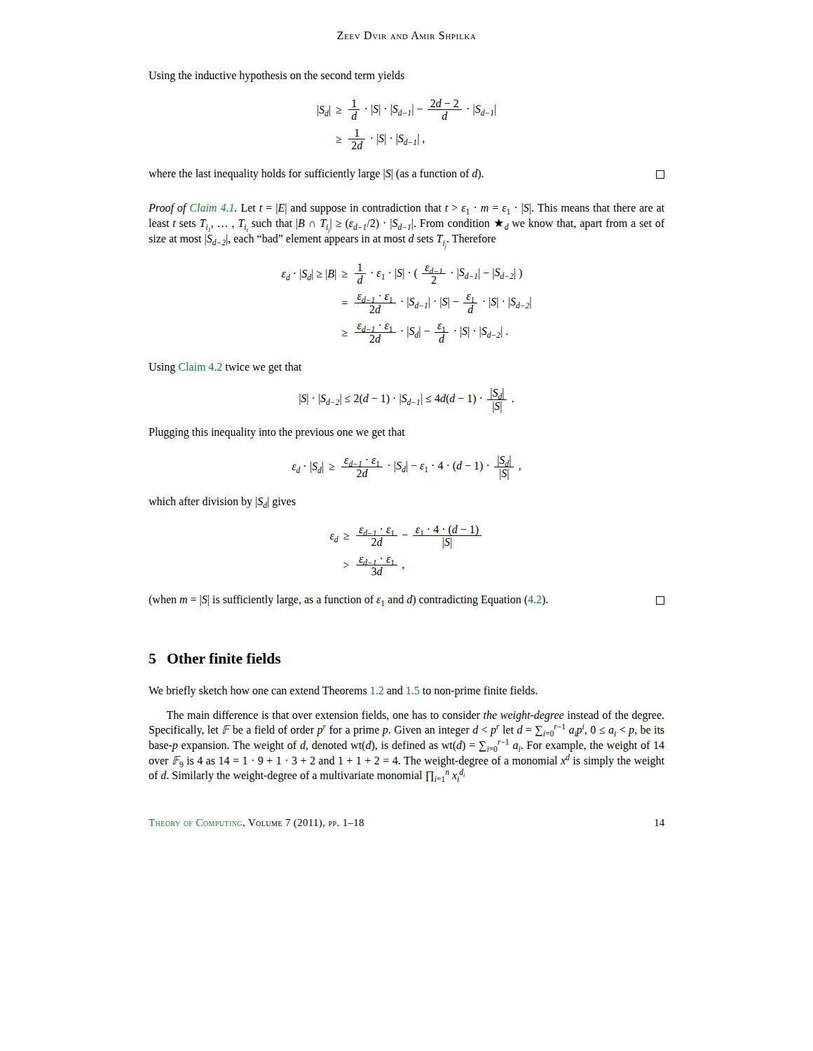Zeev Dvir and Amir Shpilka
Using the inductive hypothesis on the second term yields
| / S d / | ≥ | 1 d · / S / · / S d−1 / − 2 d − 2 d · / S d−1 / |
| | ≥ | 1 2 d · / S / · / S d−1 / , |
where the last inequality holds for sufficiently large |S| (as a function of d).
Proof of Claim 4.1. Let t = |E| and suppose in contradiction that t > ε1 · m = ε1 · |S|. This means that there are at least t sets Ti1, … , Tit such that |B ∩ Tij| ≥ (εd−1/2) · |Sd−1|. From condition ★d we know that, apart from a set of size at most |Sd−2|, each “bad” element appears in at most d sets Tij. Therefore
| ε d · / S d / ≥ / B / | ≥ | 1 d · ε 1 · / S / · ( ε d−1 2 · / S d−1 / − / S d−2 / ) |
| | = | ε d−1 · ε 1 2 d · / S d−1 / · / S / − ε 1 d · / S / · / S d−2 / |
| | ≥ | ε d−1 · ε 1 2 d · / S d / − ε 1 d · / S / · / S d−2 / . |
Using Claim 4.2 twice we get that
|S| · |Sd−2| ≤ 2(d − 1) · |Sd−1| ≤ 4d(d − 1) · |Sd||S| .
Plugging this inequality into the previous one we get that
| ε d · / S d / | ≥ | ε d−1 · ε 1 2 d · / S d / − ε 1 · 4 · ( d − 1) · / S d / / S / , |
which after division by |Sd| gives
| ε d | ≥ | ε d−1 · ε 1 2 d − ε 1 · 4 · ( d − 1) / S / |
| | > | ε d−1 · ε 1 3 d , |
(when m = |S| is sufficiently large, as a function of ε1 and d) contradicting Equation (4.2).
5 Other finite fields
We briefly sketch how one can extend Theorems 1.2 and 1.5 to non-prime finite fields.
The main difference is that over extension fields, one has to consider the weight-degree instead of the degree. Specifically, let 𝔽 be a field of order pr for a prime p. Given an integer d < pr let d = ∑i=0r−1 aipi, 0 ≤ ai < p, be its base-p expansion. The weight of d, denoted wt(d), is defined as wt(d) = ∑i=0r−1 ai. For example, the weight of 14 over 𝔽9 is 4 as 14 = 1 · 9 + 1 · 3 + 2 and 1 + 1 + 2 = 4. The weight-degree of a monomial xd is simply the weight of d. Similarly the weight-degree of a multivariate monomial ∏i=1n xidi
Theory of Computing, Volume 7 (2011), pp. 1–18 14